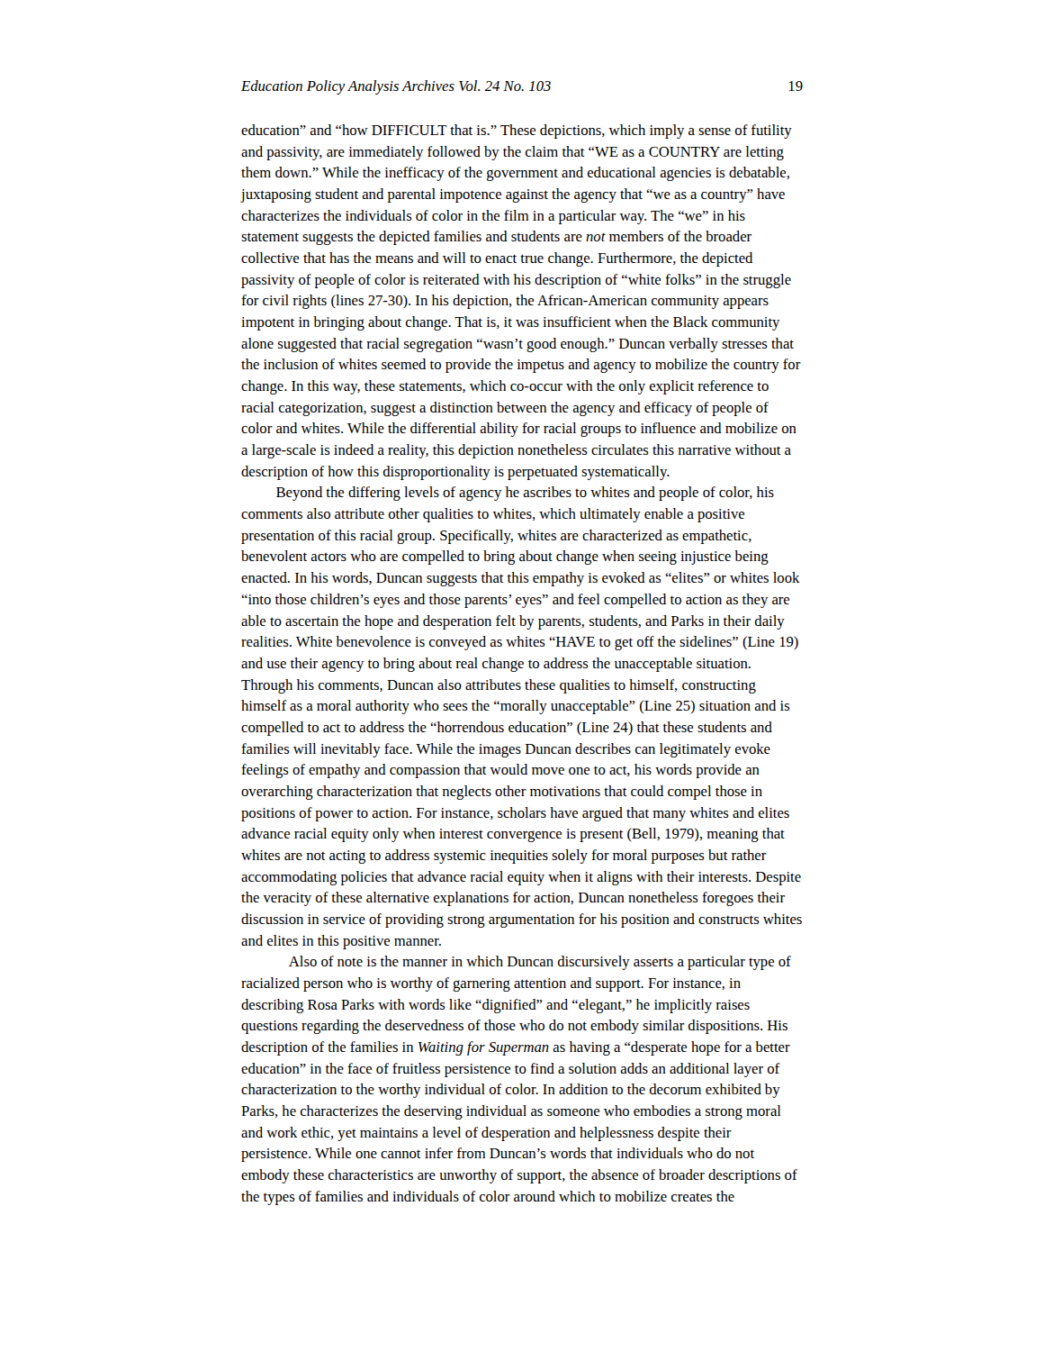Education Policy Analysis Archives Vol. 24 No. 103 19
education” and “how DIFFICULT that is.” These depictions, which imply a sense of futility and passivity, are immediately followed by the claim that “WE as a COUNTRY are letting them down.” While the inefficacy of the government and educational agencies is debatable, juxtaposing student and parental impotence against the agency that “we as a country” have characterizes the individuals of color in the film in a particular way. The “we” in his statement suggests the depicted families and students are not members of the broader collective that has the means and will to enact true change. Furthermore, the depicted passivity of people of color is reiterated with his description of “white folks” in the struggle for civil rights (lines 27-30). In his depiction, the African-American community appears impotent in bringing about change. That is, it was insufficient when the Black community alone suggested that racial segregation “wasn’t good enough.” Duncan verbally stresses that the inclusion of whites seemed to provide the impetus and agency to mobilize the country for change. In this way, these statements, which co-occur with the only explicit reference to racial categorization, suggest a distinction between the agency and efficacy of people of color and whites. While the differential ability for racial groups to influence and mobilize on a large-scale is indeed a reality, this depiction nonetheless circulates this narrative without a description of how this disproportionality is perpetuated systematically.
Beyond the differing levels of agency he ascribes to whites and people of color, his comments also attribute other qualities to whites, which ultimately enable a positive presentation of this racial group. Specifically, whites are characterized as empathetic, benevolent actors who are compelled to bring about change when seeing injustice being enacted. In his words, Duncan suggests that this empathy is evoked as “elites” or whites look “into those children’s eyes and those parents’ eyes” and feel compelled to action as they are able to ascertain the hope and desperation felt by parents, students, and Parks in their daily realities. White benevolence is conveyed as whites “HAVE to get off the sidelines” (Line 19) and use their agency to bring about real change to address the unacceptable situation. Through his comments, Duncan also attributes these qualities to himself, constructing himself as a moral authority who sees the “morally unacceptable” (Line 25) situation and is compelled to act to address the “horrendous education” (Line 24) that these students and families will inevitably face. While the images Duncan describes can legitimately evoke feelings of empathy and compassion that would move one to act, his words provide an overarching characterization that neglects other motivations that could compel those in positions of power to action. For instance, scholars have argued that many whites and elites advance racial equity only when interest convergence is present (Bell, 1979), meaning that whites are not acting to address systemic inequities solely for moral purposes but rather accommodating policies that advance racial equity when it aligns with their interests. Despite the veracity of these alternative explanations for action, Duncan nonetheless foregoes their discussion in service of providing strong argumentation for his position and constructs whites and elites in this positive manner.
Also of note is the manner in which Duncan discursively asserts a particular type of racialized person who is worthy of garnering attention and support. For instance, in describing Rosa Parks with words like “dignified” and “elegant,” he implicitly raises questions regarding the deservedness of those who do not embody similar dispositions. His description of the families in Waiting for Superman as having a “desperate hope for a better education” in the face of fruitless persistence to find a solution adds an additional layer of characterization to the worthy individual of color. In addition to the decorum exhibited by Parks, he characterizes the deserving individual as someone who embodies a strong moral and work ethic, yet maintains a level of desperation and helplessness despite their persistence. While one cannot infer from Duncan’s words that individuals who do not embody these characteristics are unworthy of support, the absence of broader descriptions of the types of families and individuals of color around which to mobilize creates the